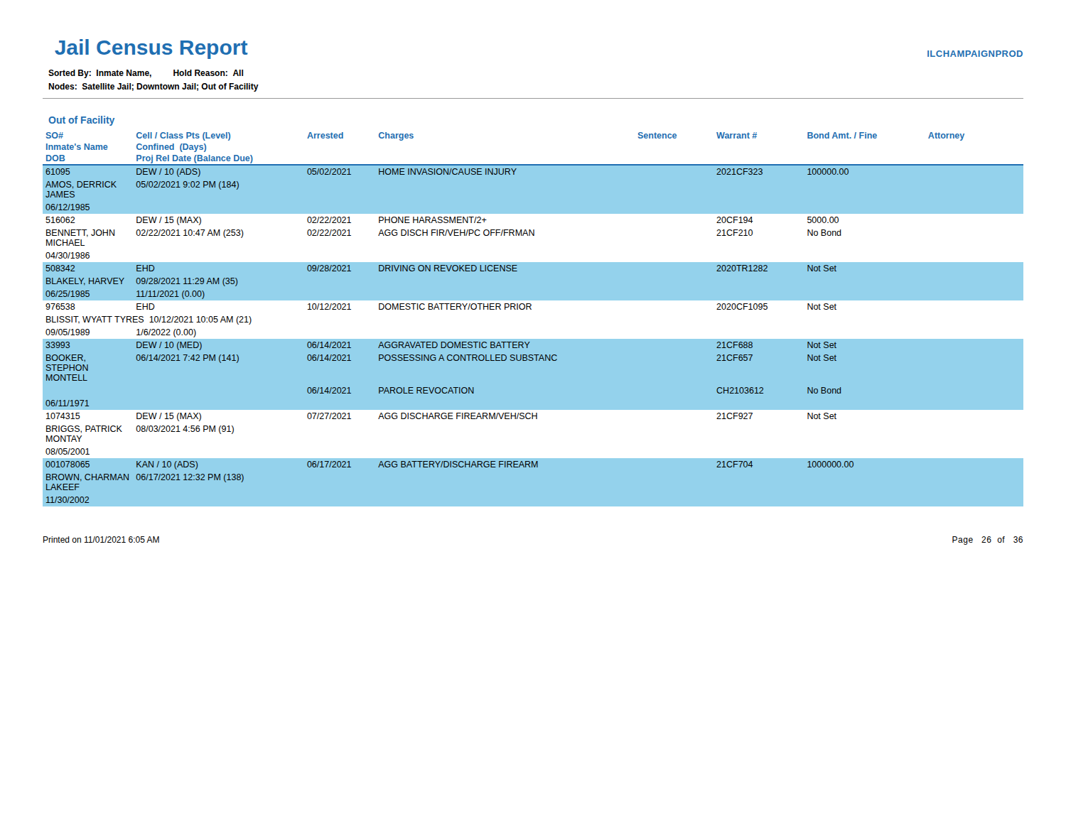ILCHAMPAIGNPROD
Jail Census Report
Sorted By: Inmate Name, Hold Reason: All
Nodes: Satellite Jail; Downtown Jail; Out of Facility
Out of Facility
| SO# | Cell / Class Pts (Level) | Arrested | Charges | Sentence | Warrant # | Bond Amt. / Fine | Attorney |
| --- | --- | --- | --- | --- | --- | --- | --- |
| Inmate's Name | Confined (Days) | | | | | | |
| DOB | Proj Rel Date (Balance Due) | | | | | | |
| 61095 | DEW / 10 (ADS) | 05/02/2021 | HOME INVASION/CAUSE INJURY | | 2021CF323 | 100000.00 | |
| AMOS, DERRICK JAMES | 05/02/2021 9:02 PM (184) | | | | | | |
| 06/12/1985 | | | | | | | |
| 516062 | DEW / 15 (MAX) | 02/22/2021 | PHONE HARASSMENT/2+ | | 20CF194 | 5000.00 | |
| BENNETT, JOHN MICHAEL | 02/22/2021 10:47 AM (253) | 02/22/2021 | AGG DISCH FIR/VEH/PC OFF/FRMAN | | 21CF210 | No Bond | |
| 04/30/1986 | | | | | | | |
| 508342 | EHD | 09/28/2021 | DRIVING ON REVOKED LICENSE | | 2020TR1282 | Not Set | |
| BLAKELY, HARVEY | 09/28/2021 11:29 AM (35) | | | | | | |
| 06/25/1985 | 11/11/2021 (0.00) | | | | | | |
| 976538 | EHD | 10/12/2021 | DOMESTIC BATTERY/OTHER PRIOR | | 2020CF1095 | Not Set | |
| BLISSIT, WYATT TYRES 10/12/2021 10:05 AM (21) | | | | | | |
| 09/05/1989 | 1/6/2022 (0.00) | | | | | | |
| 33993 | DEW / 10 (MED) | 06/14/2021 | AGGRAVATED DOMESTIC BATTERY | | 21CF688 | Not Set | |
| BOOKER, STEPHON MONTELL | 06/14/2021 7:42 PM (141) | 06/14/2021 | POSSESSING A CONTROLLED SUBSTANC | | 21CF657 | Not Set | |
| | | 06/14/2021 | PAROLE REVOCATION | | CH2103612 | No Bond | |
| 06/11/1971 | | | | | | | |
| 1074315 | DEW / 15 (MAX) | 07/27/2021 | AGG DISCHARGE FIREARM/VEH/SCH | | 21CF927 | Not Set | |
| BRIGGS, PATRICK MONTAY | 08/03/2021 4:56 PM (91) | | | | | | |
| 08/05/2001 | | | | | | | |
| 001078065 | KAN / 10 (ADS) | 06/17/2021 | AGG BATTERY/DISCHARGE FIREARM | | 21CF704 | 1000000.00 | |
| BROWN, CHARMAN LAKEEF | 06/17/2021 12:32 PM (138) | | | | | | |
| 11/30/2002 | | | | | | | |
Printed on 11/01/2021 6:05 AM
Page 26 of 36